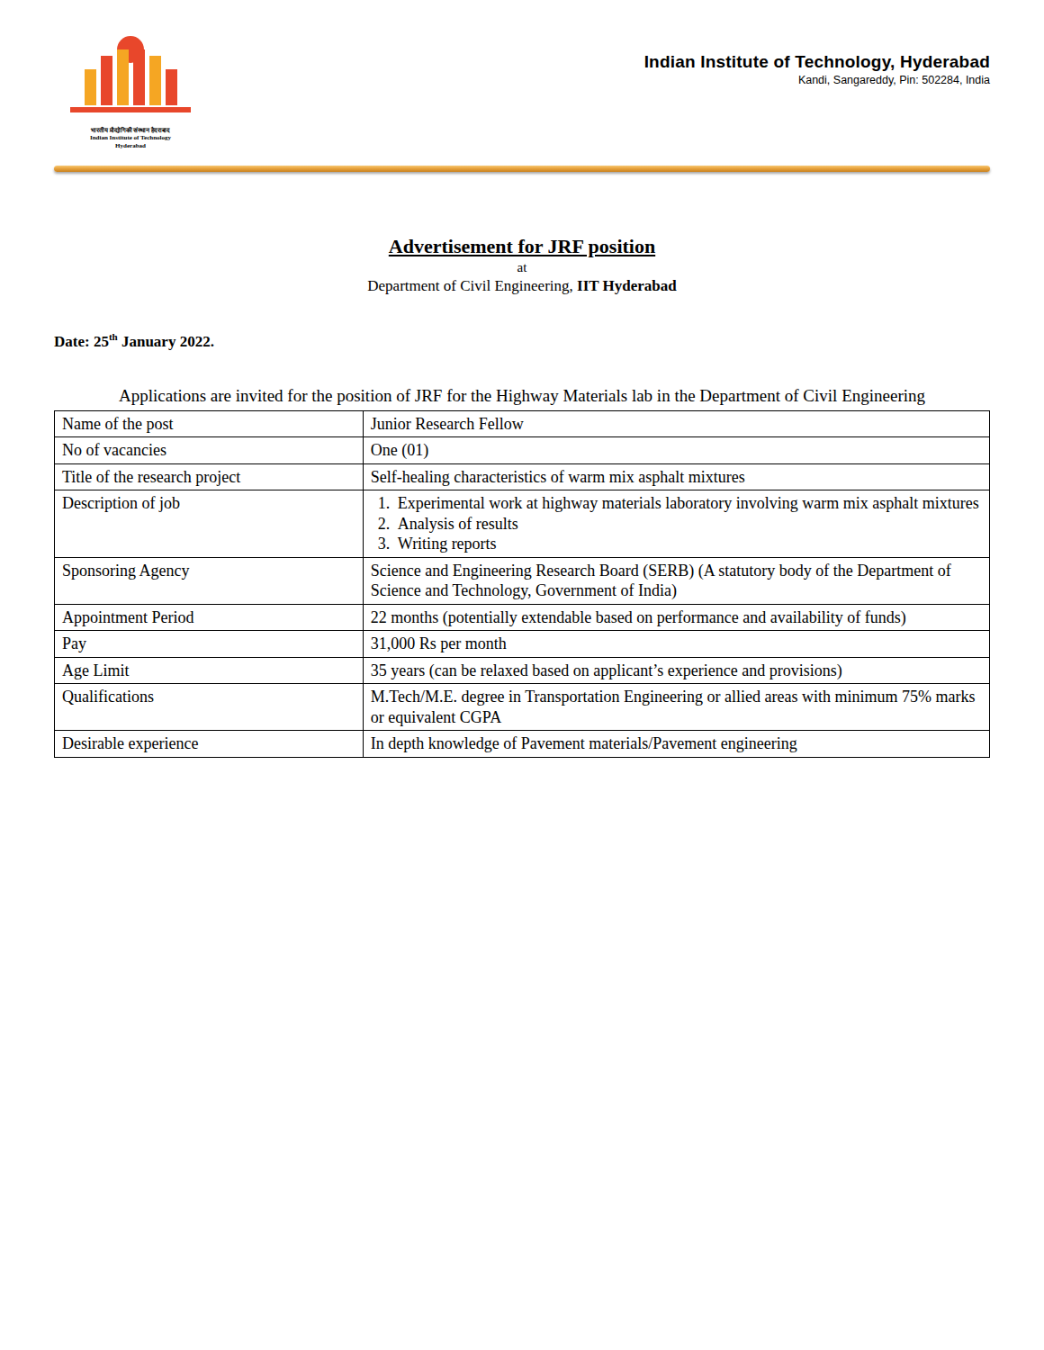भारतीय प्रौद्योगिकी संस्थान हैदराबाद
Indian Institute of Technology
Hyderabad
Indian Institute of Technology, Hyderabad
Kandi, Sangareddy, Pin: 502284, India
Advertisement for JRF position
at
Department of Civil Engineering, IIT Hyderabad
Date: 25th January 2022.
Applications are invited for the position of JRF for the Highway Materials lab in the Department of Civil Engineering
| Name of the post | Junior Research Fellow |
| No of vacancies | One (01) |
| Title of the research project | Self-healing characteristics of warm mix asphalt mixtures |
| Description of job | Experimental work at highway materials laboratory involving warm mix asphalt mixtures Analysis of results Writing reports |
| Sponsoring Agency | Science and Engineering Research Board (SERB) (A statutory body of the Department of Science and Technology, Government of India) |
| Appointment Period | 22 months (potentially extendable based on performance and availability of funds) |
| Pay | 31,000 Rs per month |
| Age Limit | 35 years (can be relaxed based on applicant’s experience and provisions) |
| Qualifications | M.Tech/M.E. degree in Transportation Engineering or allied areas with minimum 75% marks or equivalent CGPA |
| Desirable experience | In depth knowledge of Pavement materials/Pavement engineering |